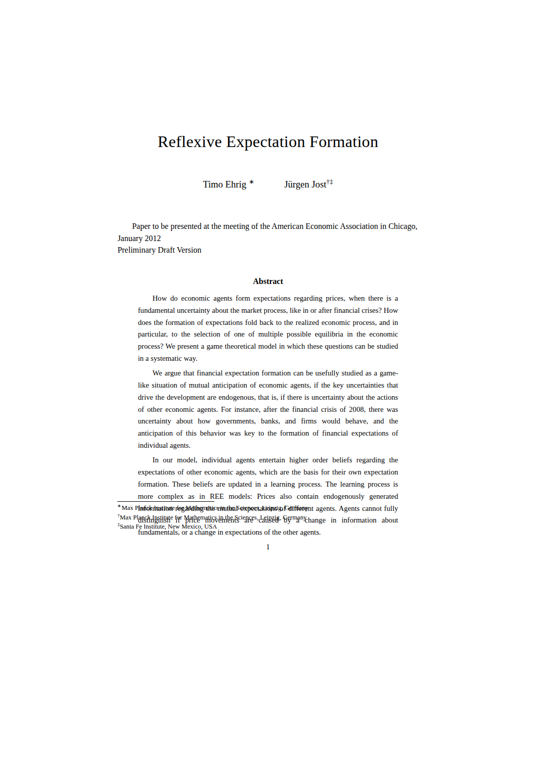Reflexive Expectation Formation
Timo Ehrig ∗ Jürgen Jost†‡
Paper to be presented at the meeting of the American Economic Association in Chicago,
January 2012
Preliminary Draft Version
Abstract
How do economic agents form expectations regarding prices, when there is a fundamental uncertainty about the market process, like in or after financial crises? How does the formation of expectations fold back to the realized economic process, and in particular, to the selection of one of multiple possible equilibria in the economic process? We present a game theoretical model in which these questions can be studied in a systematic way.
We argue that financial expectation formation can be usefully studied as a game-like situation of mutual anticipation of economic agents, if the key uncertainties that drive the development are endogenous, that is, if there is uncertainty about the actions of other economic agents. For instance, after the financial crisis of 2008, there was uncertainty about how governments, banks, and firms would behave, and the anticipation of this behavior was key to the formation of financial expectations of individual agents.
In our model, individual agents entertain higher order beliefs regarding the expectations of other economic agents, which are the basis for their own expectation formation. These beliefs are updated in a learning process. The learning process is more complex as in REE models: Prices also contain endogenously generated information regarding the mutual expectations of different agents. Agents cannot fully distinguish if price movements are caused by a change in information about fundamentals, or a change in expectations of the other agents.
∗Max Planck Institute for Mathematics in the Sciences, Leipzig, Germany
†Max Planck Institute for Mathematics in the Sciences, Leipzig, Germany
‡Santa Fe Institute, New Mexico, USA
1